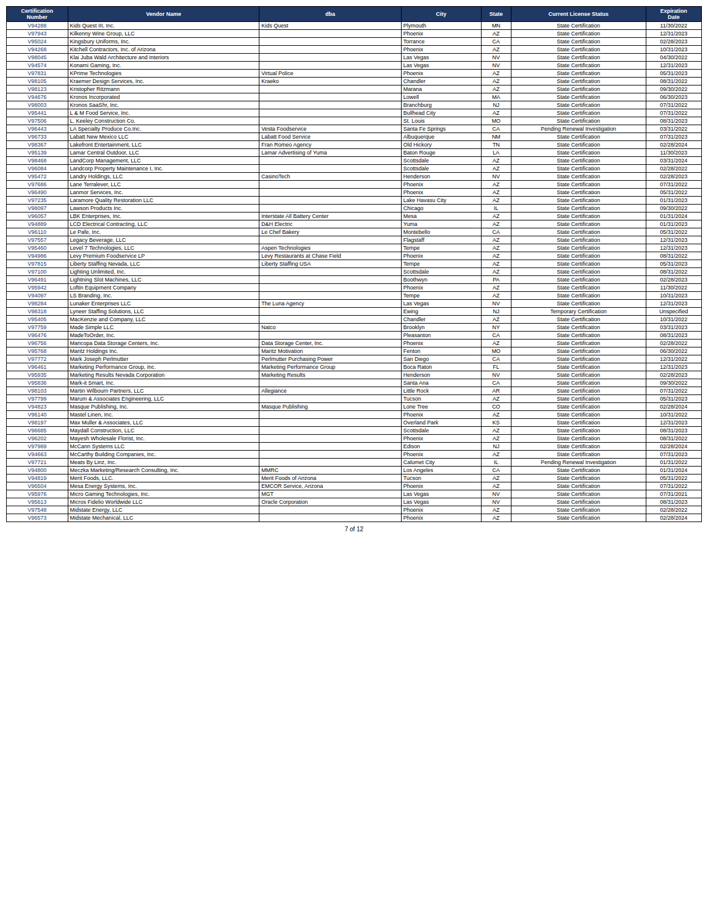| Certification Number | Vendor Name | dba | City | State | Current License Status | Expiration Date |
| --- | --- | --- | --- | --- | --- | --- |
| V94288 | Kids Quest III, Inc. | Kids Quest | Plymouth | MN | State Certification | 11/30/2022 |
| V97943 | Kilkenny Wine Group, LLC | | Phoenix | AZ | State Certification | 12/31/2023 |
| V95024 | Kingsbury Uniforms, Inc. | | Torrance | CA | State Certification | 02/28/2023 |
| V94268 | Kitchell Contractors, Inc. of Arizona | | Phoenix | AZ | State Certification | 10/31/2023 |
| V98045 | Klai Juba Wald Architecture and Interiors | | Las Vegas | NV | State Certification | 04/30/2022 |
| V94574 | Konami Gaming, Inc. | | Las Vegas | NV | State Certification | 12/31/2023 |
| V97831 | KPrime Technologies | Virtual Police | Phoenix | AZ | State Certification | 05/31/2023 |
| V98105 | Kraemer Design Services, Inc. | Kraeko | Chandler | AZ | State Certification | 08/31/2022 |
| V98123 | Kristopher Ritzmann | | Marana | AZ | State Certification | 09/30/2022 |
| V94676 | Kronos Incorporated | | Lowell | MA | State Certification | 06/30/2023 |
| V98003 | Kronos SaaShr, Inc. | | Branchburg | NJ | State Certification | 07/31/2022 |
| V95441 | L & M Food Service, Inc. | | Bullhead City | AZ | State Certification | 07/31/2022 |
| V97506 | L. Keeley Construction Co. | | St. Louis | MO | State Certification | 08/31/2023 |
| V96443 | LA Specialty Produce Co.Inc. | Vesta Foodservice | Santa Fe Springs | CA | Pending Renewal Investigation | 03/31/2022 |
| V96733 | Labatt New Mexico LLC | Labatt Food Service | Albuquerque | NM | State Certification | 07/31/2023 |
| V98367 | Lakefront Entertainment, LLC | Fran Romeo Agency | Old Hickory | TN | State Certification | 02/28/2024 |
| V95139 | Lamar Central Outdoor, LLC | Lamar Advertising of Yuma | Baton Rouge | LA | State Certification | 11/30/2023 |
| V98468 | LandCorp Management, LLC | | Scottsdale | AZ | State Certification | 03/31/2024 |
| V96084 | Landcorp Property Maintenance I, Inc. | | Scottsdale | AZ | State Certification | 02/28/2022 |
| V95472 | Landry Holdings, LLC | CasinoTech | Henderson | NV | State Certification | 02/28/2023 |
| V97686 | Lane Terralever, LLC | | Phoenix | AZ | State Certification | 07/31/2022 |
| V96490 | Lanmor Services, Inc. | | Phoenix | AZ | State Certification | 05/31/2022 |
| V97235 | Laramore Quality Restoration LLC | | Lake Havasu City | AZ | State Certification | 01/31/2023 |
| V98097 | Lawson Products Inc. | | Chicago | IL | State Certification | 09/30/2022 |
| V96057 | LBK Enterprises, Inc. | Interstate All Battery Center | Mesa | AZ | State Certification | 01/31/2024 |
| V94889 | LCD Electrical Contracting, LLC | D&H Electric | Yuma | AZ | State Certification | 01/31/2023 |
| V96110 | Le Pafe, Inc. | Le Chef Bakery | Montebello | CA | State Certification | 05/31/2022 |
| V97557 | Legacy Beverage, LLC | | Flagstaff | AZ | State Certification | 12/31/2023 |
| V95460 | Level 7 Technologies, LLC | Aspen Technologies | Tempe | AZ | State Certification | 12/31/2023 |
| V94986 | Levy Premium Foodservice LP | Levy Restaurants at Chase Field | Phoenix | AZ | State Certification | 08/31/2022 |
| V97815 | Liberty Staffing Nevada, LLC | Liberty Staffing USA | Tempe | AZ | State Certification | 05/31/2023 |
| V97100 | Lighting Unlimited, Inc. | | Scottsdale | AZ | State Certification | 08/31/2022 |
| V96491 | Lightning Slot Machines, LLC | | Boothwyn | PA | State Certification | 02/28/2023 |
| V95942 | Loftin Equipment Company | | Phoenix | AZ | State Certification | 11/30/2022 |
| V94097 | LS Branding, Inc. | | Tempe | AZ | State Certification | 10/31/2023 |
| V98284 | Lunaker Enterprises LLC | The Luna Agency | Las Vegas | NV | State Certification | 12/31/2023 |
| V98318 | Lyneer Staffing Solutions, LLC | | Ewing | NJ | Temporary Certification | Unspecified |
| V95405 | MacKenzie and Company, LLC | | Chandler | AZ | State Certification | 10/31/2022 |
| V97759 | Made Simple LLC | Natco | Brooklyn | NY | State Certification | 03/31/2023 |
| V96476 | MadeToOrder, Inc. | | Pleasanton | CA | State Certification | 08/31/2023 |
| V96756 | Maricopa Data Storage Centers, Inc. | Data Storage Center, Inc. | Phoenix | AZ | State Certification | 02/28/2022 |
| V95768 | Maritz Holdings Inc. | Maritz Motivation | Fenton | MO | State Certification | 06/30/2022 |
| V97772 | Mark Joseph Perlmutter | Perlmutter Purchasing Power | San Diego | CA | State Certification | 12/31/2022 |
| V96461 | Marketing Performance Group, Inc. | Marketing Performance Group | Boca Raton | FL | State Certification | 12/31/2023 |
| V95935 | Marketing Results Nevada Corporation | Marketing Results | Henderson | NV | State Certification | 02/28/2023 |
| V95836 | Mark-it Smart, Inc. | | Santa Ana | CA | State Certification | 09/30/2022 |
| V98103 | Martin Wilbourn Partners, LLC | Allegiance | Little Rock | AR | State Certification | 07/31/2022 |
| V97799 | Marum & Associates Engineering, LLC | | Tucson | AZ | State Certification | 05/31/2023 |
| V94823 | Masque Publishing, Inc. | Masque Publishing | Lone Tree | CO | State Certification | 02/28/2024 |
| V96140 | Mastel Linen, Inc. | | Phoenix | AZ | State Certification | 10/31/2022 |
| V98197 | Max Muller & Associates, LLC | | Overland Park | KS | State Certification | 12/31/2023 |
| V96685 | Maydall Construction, LLC | | Scottsdale | AZ | State Certification | 08/31/2023 |
| V96202 | Mayesh Wholesale Florist, Inc. | | Phoenix | AZ | State Certification | 08/31/2022 |
| V97989 | McCann Systems LLC | | Edison | NJ | State Certification | 02/28/2024 |
| V94663 | McCarthy Building Companies, Inc. | | Phoenix | AZ | State Certification | 07/31/2023 |
| V97721 | Meats By Linz, Inc. | | Calumet City | IL | Pending Renewal Investigation | 01/31/2022 |
| V94800 | Meczka Marketing/Research Consulting, Inc. | MMRC | Los Angeles | CA | State Certification | 01/31/2024 |
| V94819 | Merit Foods, LLC. | Merit Foods of Arizona | Tucson | AZ | State Certification | 05/31/2022 |
| V96504 | Mesa Energy Systems, Inc. | EMCOR Service, Arizona | Phoenix | AZ | State Certification | 07/31/2022 |
| V95976 | Micro Gaming Technologies, Inc. | MGT | Las Vegas | NV | State Certification | 07/31/2021 |
| V95613 | Micros Fidelio Worldwide LLC | Oracle Corporation | Las Vegas | NV | State Certification | 08/31/2023 |
| V97548 | Midstate Energy, LLC | | Phoenix | AZ | State Certification | 02/28/2022 |
| V96573 | Midstate Mechanical, LLC | | Phoenix | AZ | State Certification | 02/28/2024 |
7 of 12